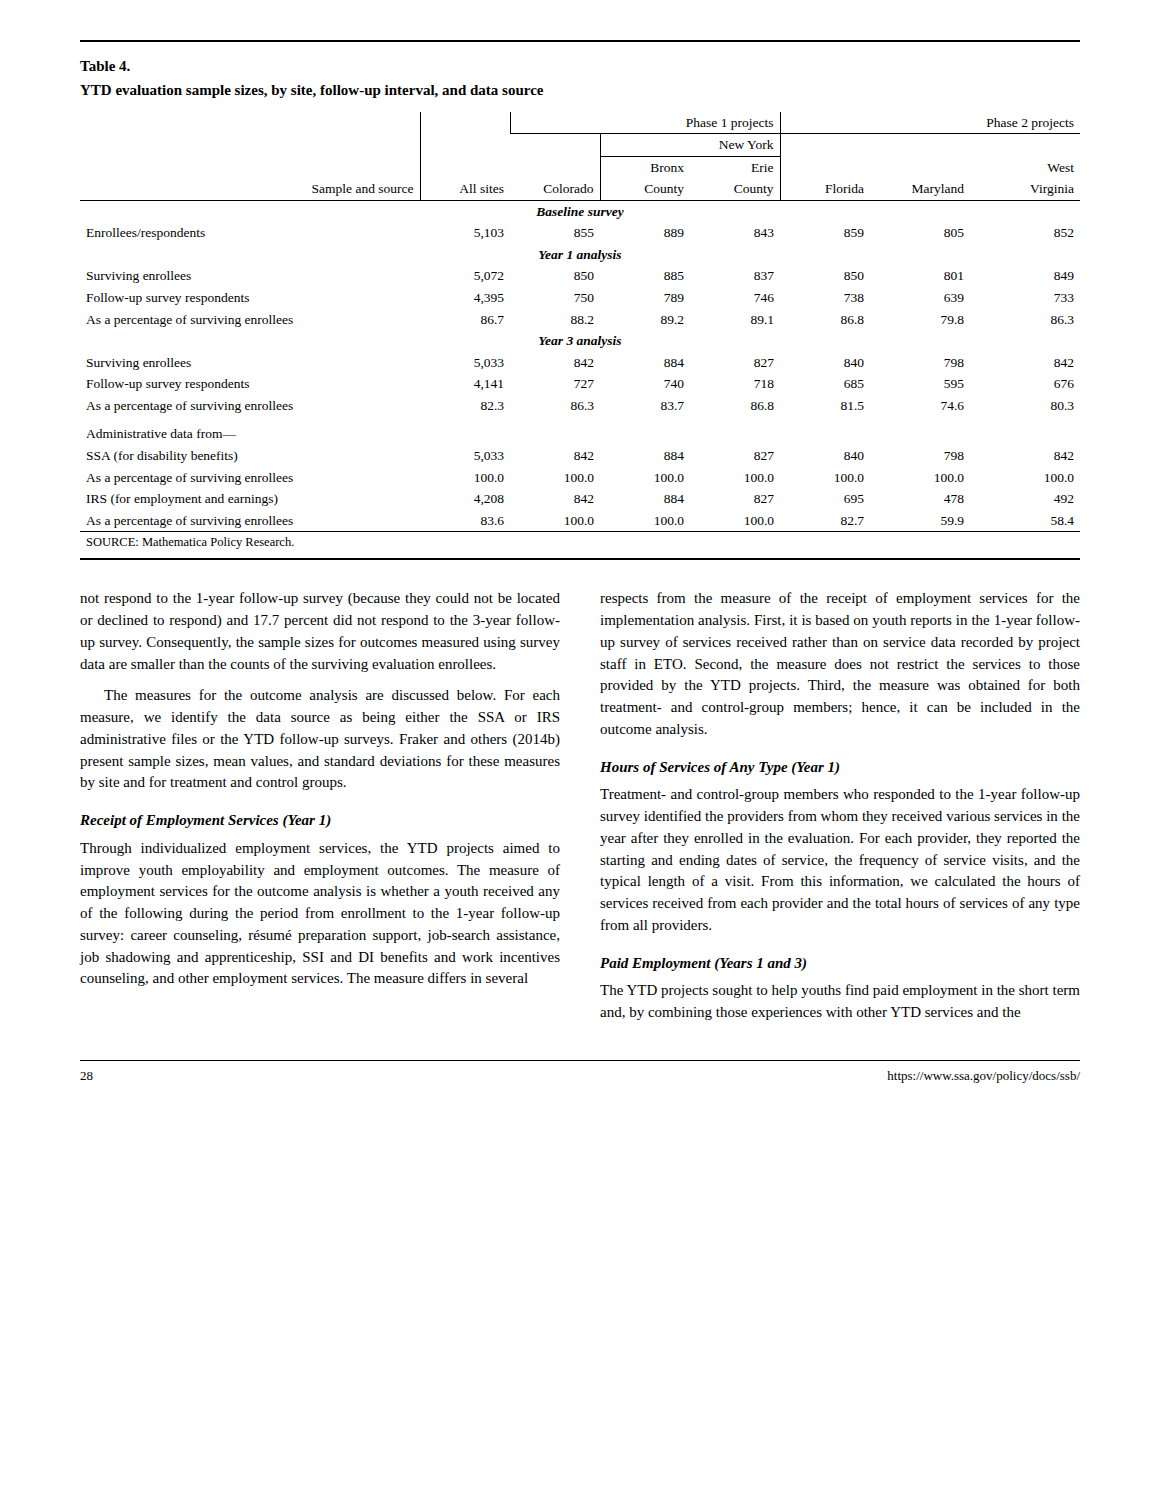Table 4.
YTD evaluation sample sizes, by site, follow-up interval, and data source
| | | Phase 1 projects | Phase 2 projects |
| --- | --- | --- | --- |
| | | | New York | | | |
| | | | Bronx | Erie | | | West |
| Sample and source | All sites | Colorado | County | County | Florida | Maryland | Virginia |
| Baseline survey |
| Enrollees/respondents | 5,103 | 855 | 889 | 843 | 859 | 805 | 852 |
| Year 1 analysis |
| Surviving enrollees | 5,072 | 850 | 885 | 837 | 850 | 801 | 849 |
| Follow-up survey respondents | 4,395 | 750 | 789 | 746 | 738 | 639 | 733 |
| As a percentage of surviving enrollees | 86.7 | 88.2 | 89.2 | 89.1 | 86.8 | 79.8 | 86.3 |
| Year 3 analysis |
| Surviving enrollees | 5,033 | 842 | 884 | 827 | 840 | 798 | 842 |
| Follow-up survey respondents | 4,141 | 727 | 740 | 718 | 685 | 595 | 676 |
| As a percentage of surviving enrollees | 82.3 | 86.3 | 83.7 | 86.8 | 81.5 | 74.6 | 80.3 |
| Administrative data from— | |
| SSA (for disability benefits) | 5,033 | 842 | 884 | 827 | 840 | 798 | 842 |
| As a percentage of surviving enrollees | 100.0 | 100.0 | 100.0 | 100.0 | 100.0 | 100.0 | 100.0 |
| IRS (for employment and earnings) | 4,208 | 842 | 884 | 827 | 695 | 478 | 492 |
| As a percentage of surviving enrollees | 83.6 | 100.0 | 100.0 | 100.0 | 82.7 | 59.9 | 58.4 |
| SOURCE: Mathematica Policy Research. |
not respond to the 1-year follow-up survey (because they could not be located or declined to respond) and 17.7 percent did not respond to the 3-year follow-up survey. Consequently, the sample sizes for outcomes measured using survey data are smaller than the counts of the surviving evaluation enrollees.
The measures for the outcome analysis are discussed below. For each measure, we identify the data source as being either the SSA or IRS administrative files or the YTD follow-up surveys. Fraker and others (2014b) present sample sizes, mean values, and standard deviations for these measures by site and for treatment and control groups.
Receipt of Employment Services (Year 1)
Through individualized employment services, the YTD projects aimed to improve youth employability and employment outcomes. The measure of employment services for the outcome analysis is whether a youth received any of the following during the period from enrollment to the 1-year follow-up survey: career counseling, résumé preparation support, job-search assistance, job shadowing and apprenticeship, SSI and DI benefits and work incentives counseling, and other employment services. The measure differs in several
respects from the measure of the receipt of employment services for the implementation analysis. First, it is based on youth reports in the 1-year follow-up survey of services received rather than on service data recorded by project staff in ETO. Second, the measure does not restrict the services to those provided by the YTD projects. Third, the measure was obtained for both treatment- and control-group members; hence, it can be included in the outcome analysis.
Hours of Services of Any Type (Year 1)
Treatment- and control-group members who responded to the 1-year follow-up survey identified the providers from whom they received various services in the year after they enrolled in the evaluation. For each provider, they reported the starting and ending dates of service, the frequency of service visits, and the typical length of a visit. From this information, we calculated the hours of services received from each provider and the total hours of services of any type from all providers.
Paid Employment (Years 1 and 3)
The YTD projects sought to help youths find paid employment in the short term and, by combining those experiences with other YTD services and the
28
https://www.ssa.gov/policy/docs/ssb/